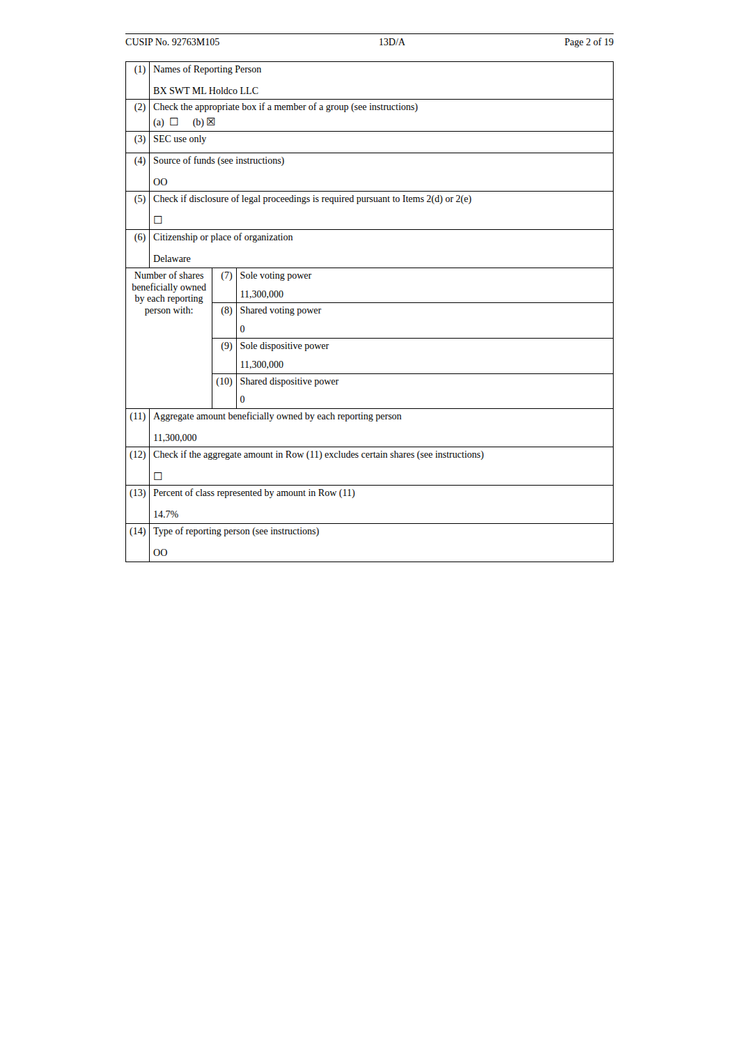CUSIP No. 92763M105
13D/A
Page 2 of 19
| (1) | Names of Reporting Person BX SWT ML Holdco LLC |
| (2) | Check the appropriate box if a member of a group (see instructions) (a) ☐ (b) ☒ |
| (3) | SEC use only |
| (4) | Source of funds (see instructions) OO |
| (5) | Check if disclosure of legal proceedings is required pursuant to Items 2(d) or 2(e) ☐ |
| (6) | Citizenship or place of organization Delaware |
| Number of shares beneficially owned by each reporting person with: | / (7) / Sole voting power 11,300,000 / / (8) / Shared voting power 0 / / (9) / Sole dispositive power 11,300,000 / / (10) / Shared dispositive power 0 / |
| (11) | Aggregate amount beneficially owned by each reporting person 11,300,000 |
| (12) | Check if the aggregate amount in Row (11) excludes certain shares (see instructions) ☐ |
| (13) | Percent of class represented by amount in Row (11) 14.7% |
| (14) | Type of reporting person (see instructions) OO |